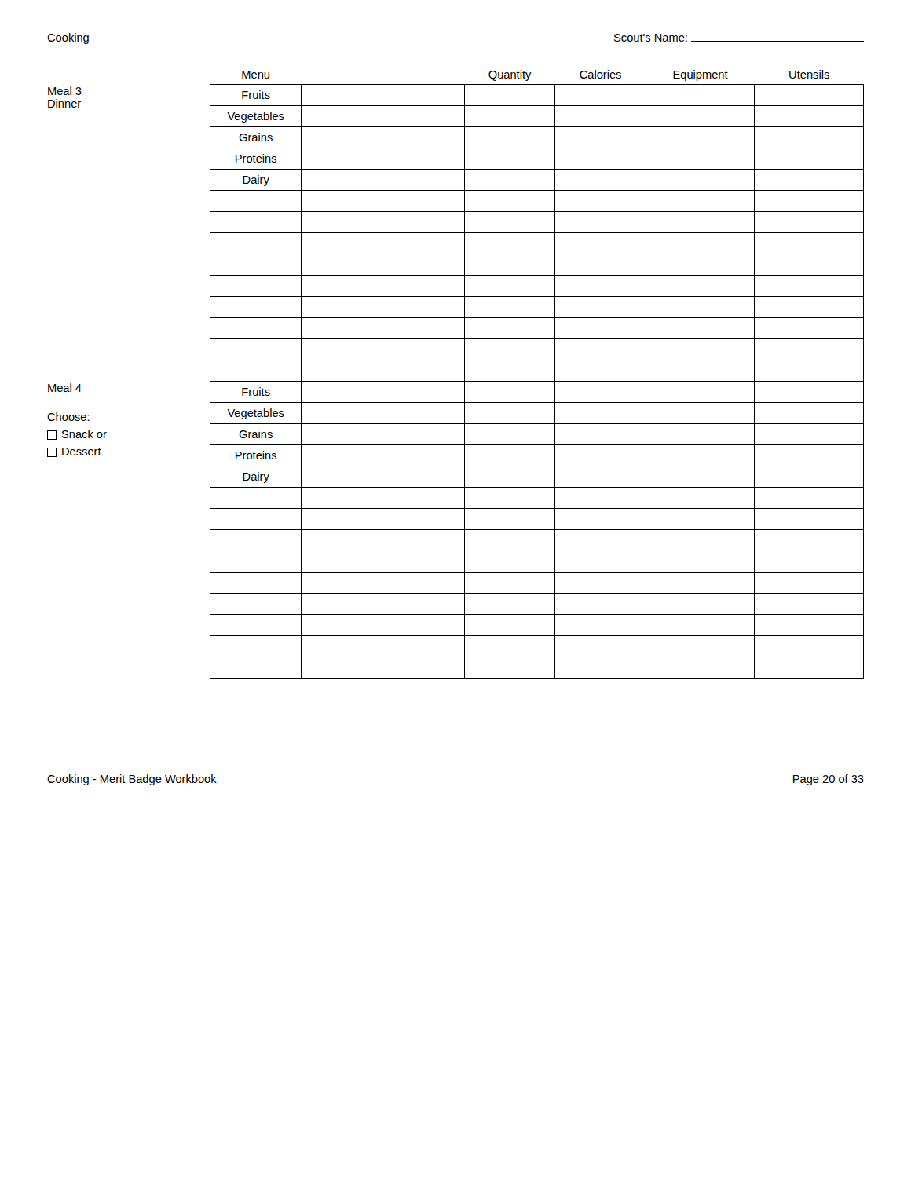Cooking
Scout's Name:
| | Menu | | Quantity | Calories | Equipment | Utensils |
| --- | --- | --- | --- | --- | --- | --- |
| Meal 3 Dinner | Fruits | | | | | |
| Vegetables | | | | | |
| Grains | | | | | |
| Proteins | | | | | |
| Dairy | | | | | |
| Meal 4 Choose: Snack or Dessert | Fruits | | | | | |
| Vegetables | | | | | |
| Grains | | | | | |
| Proteins | | | | | |
| Dairy | | | | | |
Cooking - Merit Badge Workbook
Page 20 of 33